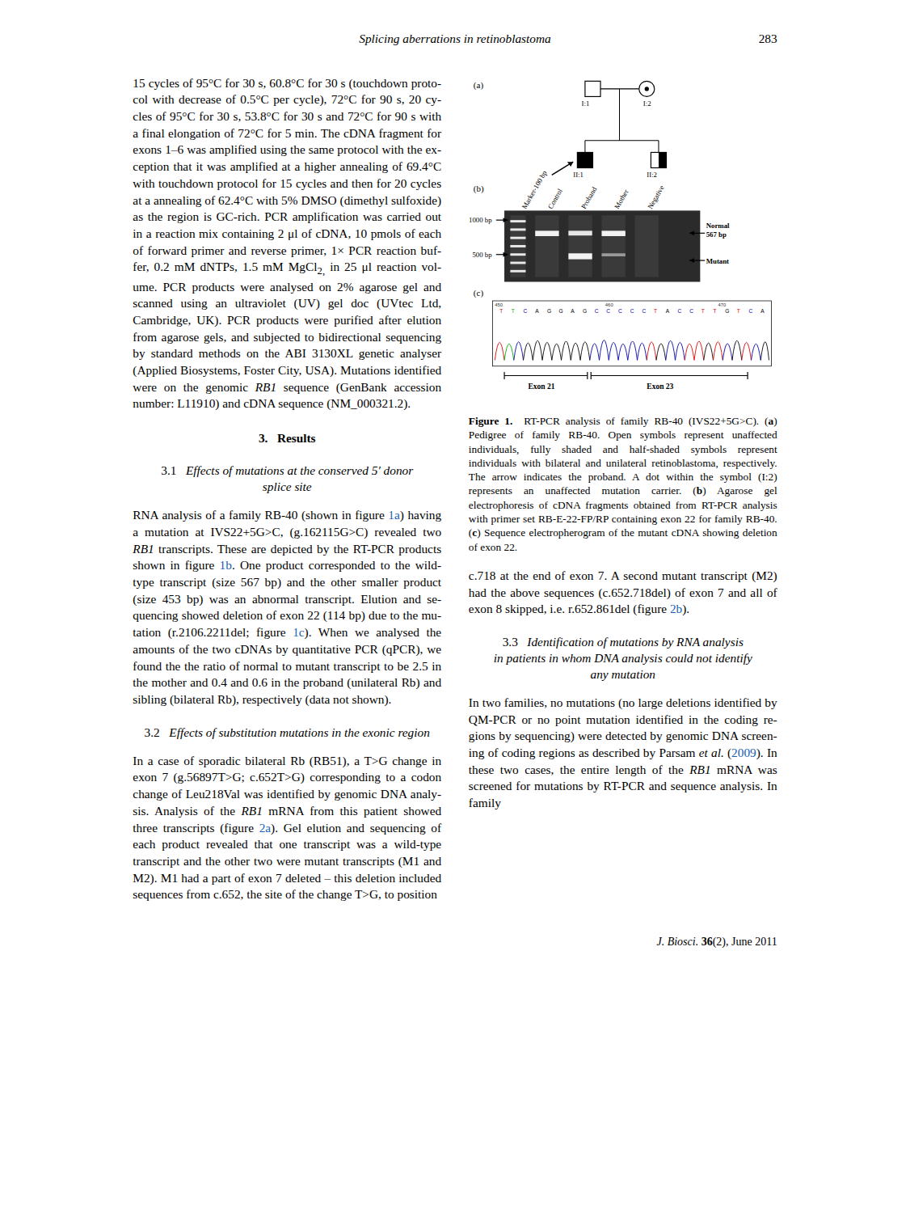Splicing aberrations in retinoblastoma 283
15 cycles of 95°C for 30 s, 60.8°C for 30 s (touchdown protocol with decrease of 0.5°C per cycle), 72°C for 90 s, 20 cycles of 95°C for 30 s, 53.8°C for 30 s and 72°C for 90 s with a final elongation of 72°C for 5 min. The cDNA fragment for exons 1–6 was amplified using the same protocol with the exception that it was amplified at a higher annealing of 69.4°C with touchdown protocol for 15 cycles and then for 20 cycles at a annealing of 62.4°C with 5% DMSO (dimethyl sulfoxide) as the region is GC-rich. PCR amplification was carried out in a reaction mix containing 2 μl of cDNA, 10 pmols of each of forward primer and reverse primer, 1× PCR reaction buffer, 0.2 mM dNTPs, 1.5 mM MgCl2, in 25 μl reaction volume. PCR products were analysed on 2% agarose gel and scanned using an ultraviolet (UV) gel doc (UVtec Ltd, Cambridge, UK). PCR products were purified after elution from agarose gels, and subjected to bidirectional sequencing by standard methods on the ABI 3130XL genetic analyser (Applied Biosystems, Foster City, USA). Mutations identified were on the genomic RB1 sequence (GenBank accession number: L11910) and cDNA sequence (NM_000321.2).
3. Results
3.1 Effects of mutations at the conserved 5′ donor
splice site
RNA analysis of a family RB-40 (shown in figure 1a) having a mutation at IVS22+5G>C, (g.162115G>C) revealed two RB1 transcripts. These are depicted by the RT-PCR products shown in figure 1b. One product corresponded to the wild-type transcript (size 567 bp) and the other smaller product (size 453 bp) was an abnormal transcript. Elution and sequencing showed deletion of exon 22 (114 bp) due to the mutation (r.2106.2211del; figure 1c). When we analysed the amounts of the two cDNAs by quantitative PCR (qPCR), we found the the ratio of normal to mutant transcript to be 2.5 in the mother and 0.4 and 0.6 in the proband (unilateral Rb) and sibling (bilateral Rb), respectively (data not shown).
3.2 Effects of substitution mutations in the exonic region
In a case of sporadic bilateral Rb (RB51), a T>G change in exon 7 (g.56897T>G; c.652T>G) corresponding to a codon change of Leu218Val was identified by genomic DNA analysis. Analysis of the RB1 mRNA from this patient showed three transcripts (figure 2a). Gel elution and sequencing of each product revealed that one transcript was a wild-type transcript and the other two were mutant transcripts (M1 and M2). M1 had a part of exon 7 deleted – this deletion included sequences from c.652, the site of the change T>G, to position
(a) I:1 I:2 II:1 II:2 (b) Marker-100 bp Control Proband Mother Negative 1000 bp 500 bp Normal 567 bp Mutant (c) 450 460 470 T T C A G G A G C C C C C T A C C T T G T C A Exon 21 Exon 23
Figure 1. RT-PCR analysis of family RB-40 (IVS22+5G>C). (a) Pedigree of family RB-40. Open symbols represent unaffected individuals, fully shaded and half-shaded symbols represent individuals with bilateral and unilateral retinoblastoma, respectively. The arrow indicates the proband. A dot within the symbol (I:2) represents an unaffected mutation carrier. (b) Agarose gel electrophoresis of cDNA fragments obtained from RT-PCR analysis with primer set RB-E-22-FP/RP containing exon 22 for family RB-40. (c) Sequence electropherogram of the mutant cDNA showing deletion of exon 22.
c.718 at the end of exon 7. A second mutant transcript (M2) had the above sequences (c.652.718del) of exon 7 and all of exon 8 skipped, i.e. r.652.861del (figure 2b).
3.3 Identification of mutations by RNA analysis
in patients in whom DNA analysis could not identify
any mutation
In two families, no mutations (no large deletions identified by QM-PCR or no point mutation identified in the coding regions by sequencing) were detected by genomic DNA screening of coding regions as described by Parsam et al. (2009). In these two cases, the entire length of the RB1 mRNA was screened for mutations by RT-PCR and sequence analysis. In family
J. Biosci. 36(2), June 2011